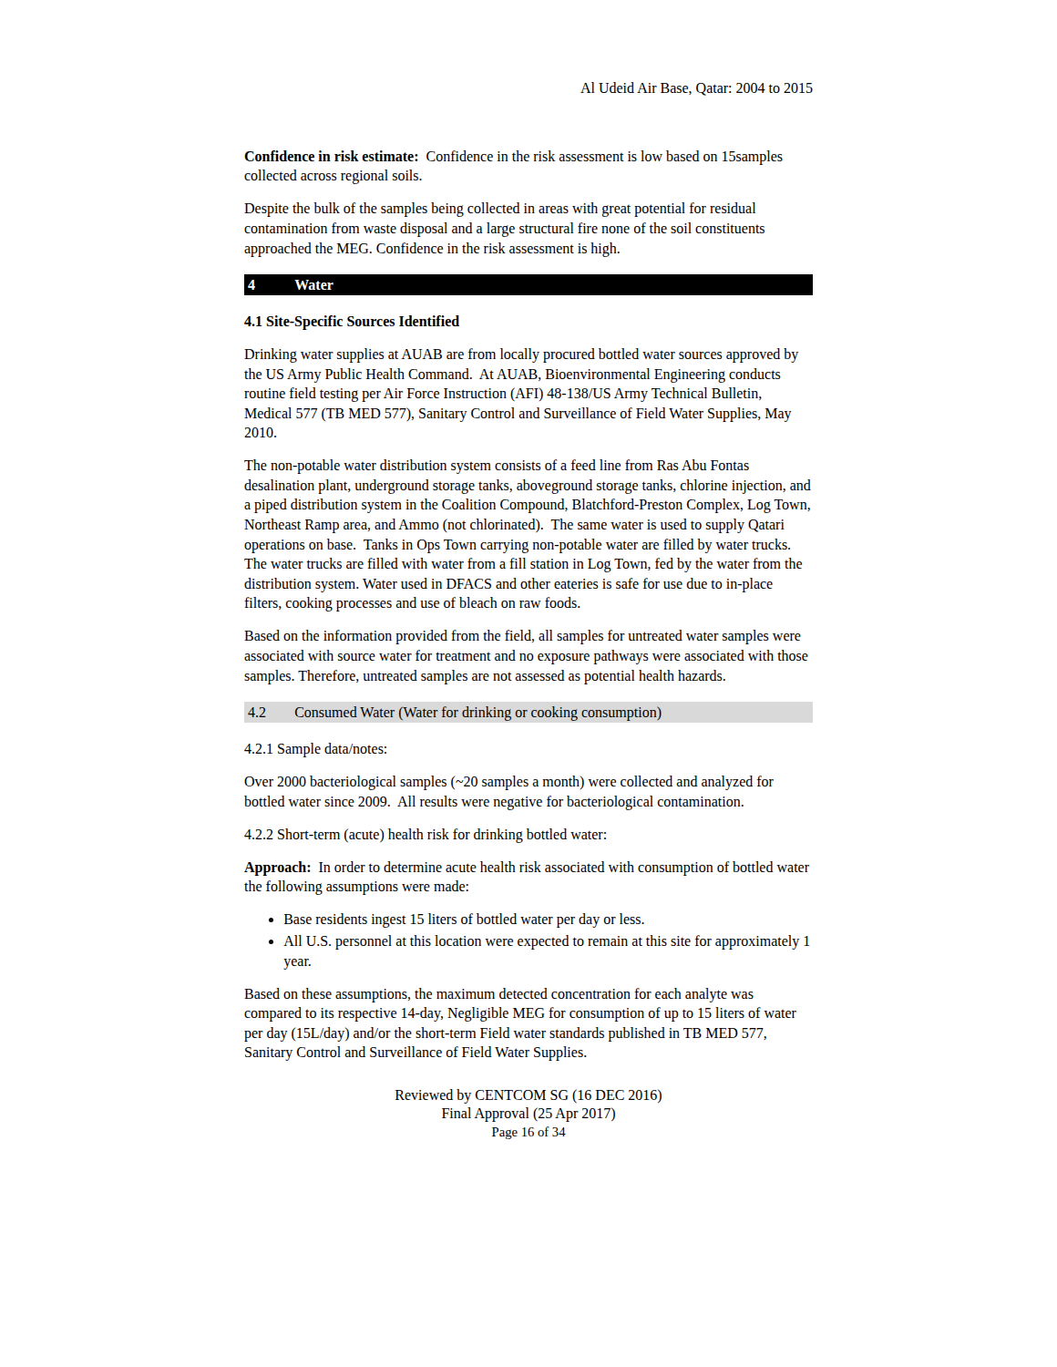Al Udeid Air Base, Qatar: 2004 to 2015
Confidence in risk estimate: Confidence in the risk assessment is low based on 15samples collected across regional soils.
Despite the bulk of the samples being collected in areas with great potential for residual contamination from waste disposal and a large structural fire none of the soil constituents approached the MEG. Confidence in the risk assessment is high.
4 Water
4.1 Site-Specific Sources Identified
Drinking water supplies at AUAB are from locally procured bottled water sources approved by the US Army Public Health Command. At AUAB, Bioenvironmental Engineering conducts routine field testing per Air Force Instruction (AFI) 48-138/US Army Technical Bulletin, Medical 577 (TB MED 577), Sanitary Control and Surveillance of Field Water Supplies, May 2010.
The non-potable water distribution system consists of a feed line from Ras Abu Fontas desalination plant, underground storage tanks, aboveground storage tanks, chlorine injection, and a piped distribution system in the Coalition Compound, Blatchford-Preston Complex, Log Town, Northeast Ramp area, and Ammo (not chlorinated). The same water is used to supply Qatari operations on base. Tanks in Ops Town carrying non-potable water are filled by water trucks. The water trucks are filled with water from a fill station in Log Town, fed by the water from the distribution system. Water used in DFACS and other eateries is safe for use due to in-place filters, cooking processes and use of bleach on raw foods.
Based on the information provided from the field, all samples for untreated water samples were associated with source water for treatment and no exposure pathways were associated with those samples. Therefore, untreated samples are not assessed as potential health hazards.
4.2 Consumed Water (Water for drinking or cooking consumption)
4.2.1 Sample data/notes:
Over 2000 bacteriological samples (~20 samples a month) were collected and analyzed for bottled water since 2009. All results were negative for bacteriological contamination.
4.2.2 Short-term (acute) health risk for drinking bottled water:
Approach: In order to determine acute health risk associated with consumption of bottled water the following assumptions were made:
Base residents ingest 15 liters of bottled water per day or less.
All U.S. personnel at this location were expected to remain at this site for approximately 1 year.
Based on these assumptions, the maximum detected concentration for each analyte was compared to its respective 14-day, Negligible MEG for consumption of up to 15 liters of water per day (15L/day) and/or the short-term Field water standards published in TB MED 577, Sanitary Control and Surveillance of Field Water Supplies.
Reviewed by CENTCOM SG (16 DEC 2016)
Final Approval (25 Apr 2017)
Page 16 of 34